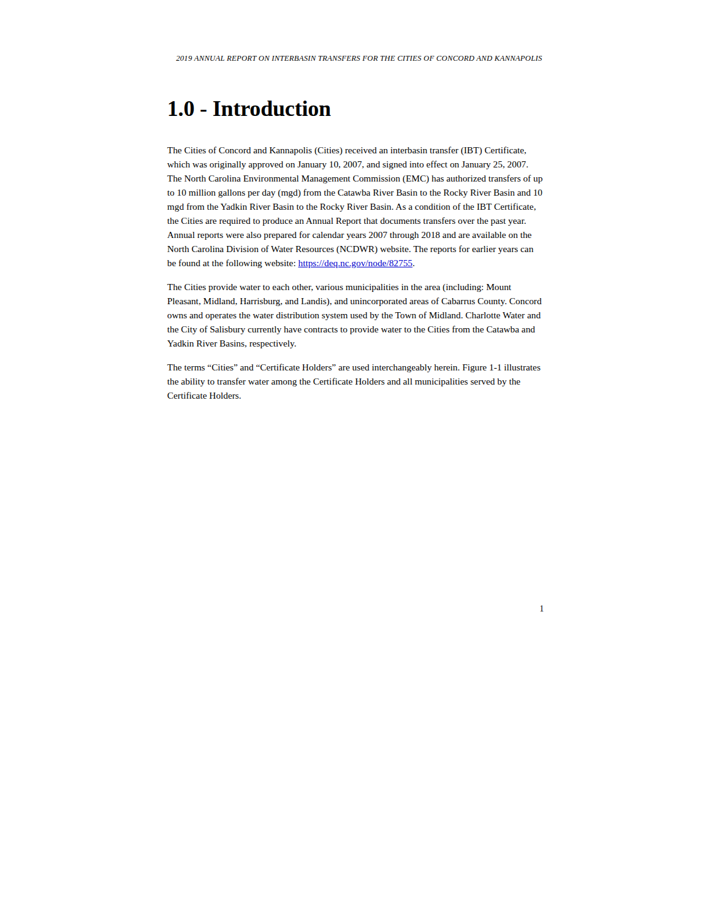2019 ANNUAL REPORT ON INTERBASIN TRANSFERS FOR THE CITIES OF CONCORD AND KANNAPOLIS
1.0 - Introduction
The Cities of Concord and Kannapolis (Cities) received an interbasin transfer (IBT) Certificate, which was originally approved on January 10, 2007, and signed into effect on January 25, 2007. The North Carolina Environmental Management Commission (EMC) has authorized transfers of up to 10 million gallons per day (mgd) from the Catawba River Basin to the Rocky River Basin and 10 mgd from the Yadkin River Basin to the Rocky River Basin. As a condition of the IBT Certificate, the Cities are required to produce an Annual Report that documents transfers over the past year. Annual reports were also prepared for calendar years 2007 through 2018 and are available on the North Carolina Division of Water Resources (NCDWR) website. The reports for earlier years can be found at the following website: https://deq.nc.gov/node/82755.
The Cities provide water to each other, various municipalities in the area (including: Mount Pleasant, Midland, Harrisburg, and Landis), and unincorporated areas of Cabarrus County. Concord owns and operates the water distribution system used by the Town of Midland. Charlotte Water and the City of Salisbury currently have contracts to provide water to the Cities from the Catawba and Yadkin River Basins, respectively.
The terms “Cities” and “Certificate Holders” are used interchangeably herein. Figure 1-1 illustrates the ability to transfer water among the Certificate Holders and all municipalities served by the Certificate Holders.
1